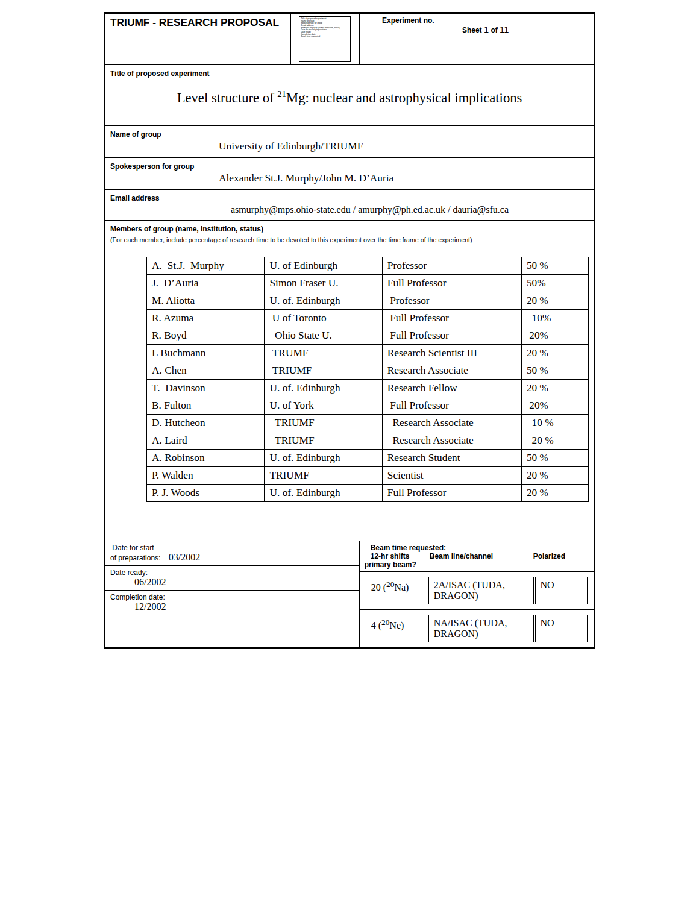| TRIUMF - RESEARCH PROPOSAL | Title of proposed experiment Name of group Spokesperson for group Email address Members of group (name, institution, status) Date for start of preparations Date ready Completion date Beam time requested | Experiment no. | Sheet 1 of 11 |
| Title of proposed experiment Level structure of 21 Mg: nuclear and astrophysical implications |
| Name of group University of Edinburgh/TRIUMF |
| Spokesperson for group Alexander St.J. Murphy/John M. D’Auria |
| Email address asmurphy@mps.ohio-state.edu / amurphy@ph.ed.ac.uk / dauria@sfu.ca |
| Members of group (name, institution, status) (For each member, include percentage of research time to be devoted to this experiment over the time frame of the experiment) / A. St.J. Murphy / U. of Edinburgh / Professor / 50 % / / J. D’Auria / Simon Fraser U. / Full Professor / 50% / / M. Aliotta / U. of. Edinburgh / Professor / 20 % / / R. Azuma / U of Toronto / Full Professor / 10% / / R. Boyd / Ohio State U. / Full Professor / 20% / / L Buchmann / TRUMF / Research Scientist III / 20 % / / A. Chen / TRIUMF / Research Associate / 50 % / / T. Davinson / U. of. Edinburgh / Research Fellow / 20 % / / B. Fulton / U. of York / Full Professor / 20% / / D. Hutcheon / TRIUMF / Research Associate / 10 % / / A. Laird / TRIUMF / Research Associate / 20 % / / A. Robinson / U. of. Edinburgh / Research Student / 50 % / / P. Walden / TRIUMF / Scientist / 20 % / / P. J. Woods / U. of. Edinburgh / Full Professor / 20 % / |
| / Date for start of preparations: 03/2002 / / Date ready: 06/2002 / / Completion date: 12/2002 / | / Beam time requested: 12-hr shifts Beam line/channel Polarized primary beam? / / / 20 ( 20 Na) / 2A/ISAC (TUDA, DRAGON) / NO / / / / 4 ( 20 Ne) / NA/ISAC (TUDA, DRAGON) / NO / / |